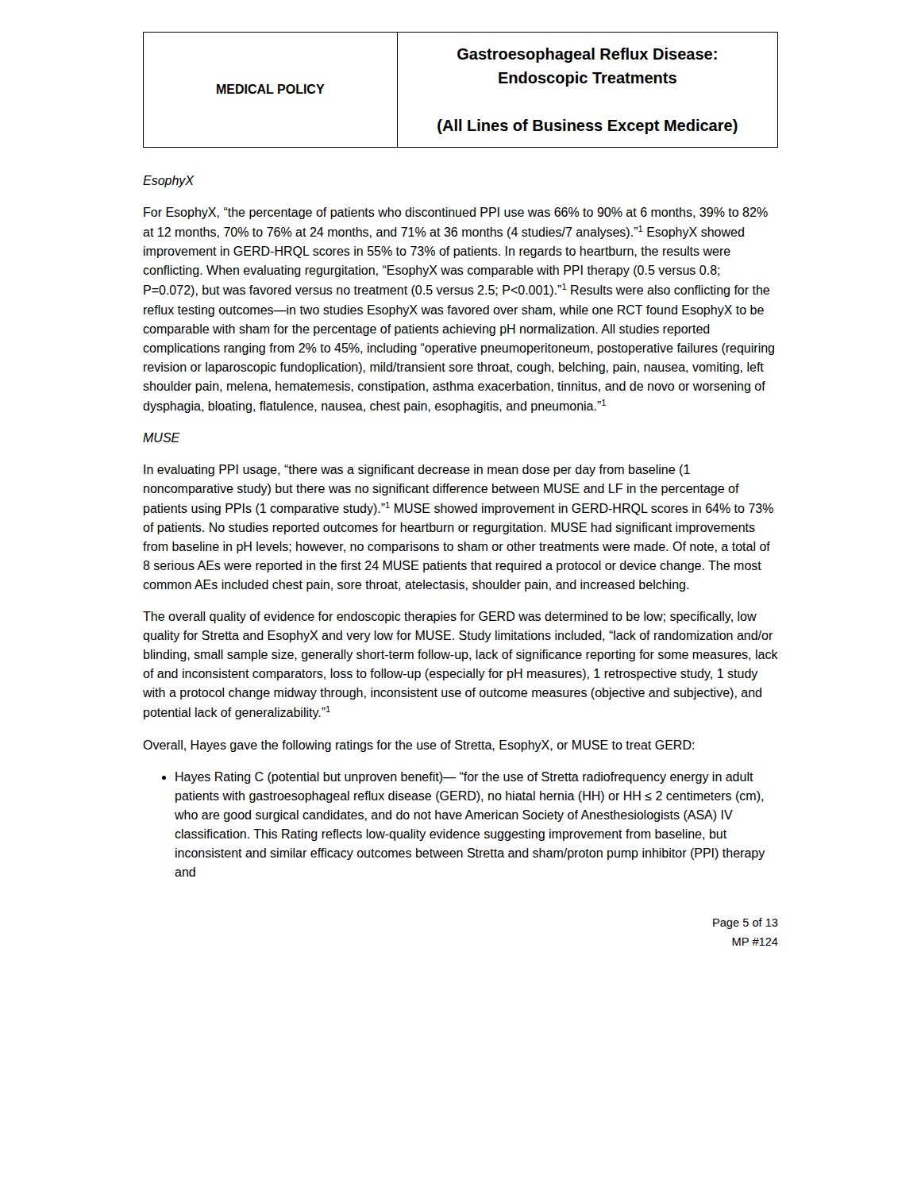| MEDICAL POLICY | Gastroesophageal Reflux Disease: Endoscopic Treatments (All Lines of Business Except Medicare) |
EsophyX
For EsophyX, “the percentage of patients who discontinued PPI use was 66% to 90% at 6 months, 39% to 82% at 12 months, 70% to 76% at 24 months, and 71% at 36 months (4 studies/7 analyses).”1 EsophyX showed improvement in GERD-HRQL scores in 55% to 73% of patients. In regards to heartburn, the results were conflicting. When evaluating regurgitation, “EsophyX was comparable with PPI therapy (0.5 versus 0.8; P=0.072), but was favored versus no treatment (0.5 versus 2.5; P<0.001).”1 Results were also conflicting for the reflux testing outcomes—in two studies EsophyX was favored over sham, while one RCT found EsophyX to be comparable with sham for the percentage of patients achieving pH normalization. All studies reported complications ranging from 2% to 45%, including “operative pneumoperitoneum, postoperative failures (requiring revision or laparoscopic fundoplication), mild/transient sore throat, cough, belching, pain, nausea, vomiting, left shoulder pain, melena, hematemesis, constipation, asthma exacerbation, tinnitus, and de novo or worsening of dysphagia, bloating, flatulence, nausea, chest pain, esophagitis, and pneumonia.”1
MUSE
In evaluating PPI usage, “there was a significant decrease in mean dose per day from baseline (1 noncomparative study) but there was no significant difference between MUSE and LF in the percentage of patients using PPIs (1 comparative study).”1 MUSE showed improvement in GERD-HRQL scores in 64% to 73% of patients. No studies reported outcomes for heartburn or regurgitation. MUSE had significant improvements from baseline in pH levels; however, no comparisons to sham or other treatments were made. Of note, a total of 8 serious AEs were reported in the first 24 MUSE patients that required a protocol or device change. The most common AEs included chest pain, sore throat, atelectasis, shoulder pain, and increased belching.
The overall quality of evidence for endoscopic therapies for GERD was determined to be low; specifically, low quality for Stretta and EsophyX and very low for MUSE. Study limitations included, “lack of randomization and/or blinding, small sample size, generally short-term follow-up, lack of significance reporting for some measures, lack of and inconsistent comparators, loss to follow-up (especially for pH measures), 1 retrospective study, 1 study with a protocol change midway through, inconsistent use of outcome measures (objective and subjective), and potential lack of generalizability.”1
Overall, Hayes gave the following ratings for the use of Stretta, EsophyX, or MUSE to treat GERD:
Hayes Rating C (potential but unproven benefit)— “for the use of Stretta radiofrequency energy in adult patients with gastroesophageal reflux disease (GERD), no hiatal hernia (HH) or HH ≤ 2 centimeters (cm), who are good surgical candidates, and do not have American Society of Anesthesiologists (ASA) IV classification. This Rating reflects low-quality evidence suggesting improvement from baseline, but inconsistent and similar efficacy outcomes between Stretta and sham/proton pump inhibitor (PPI) therapy and
Page 5 of 13
MP #124